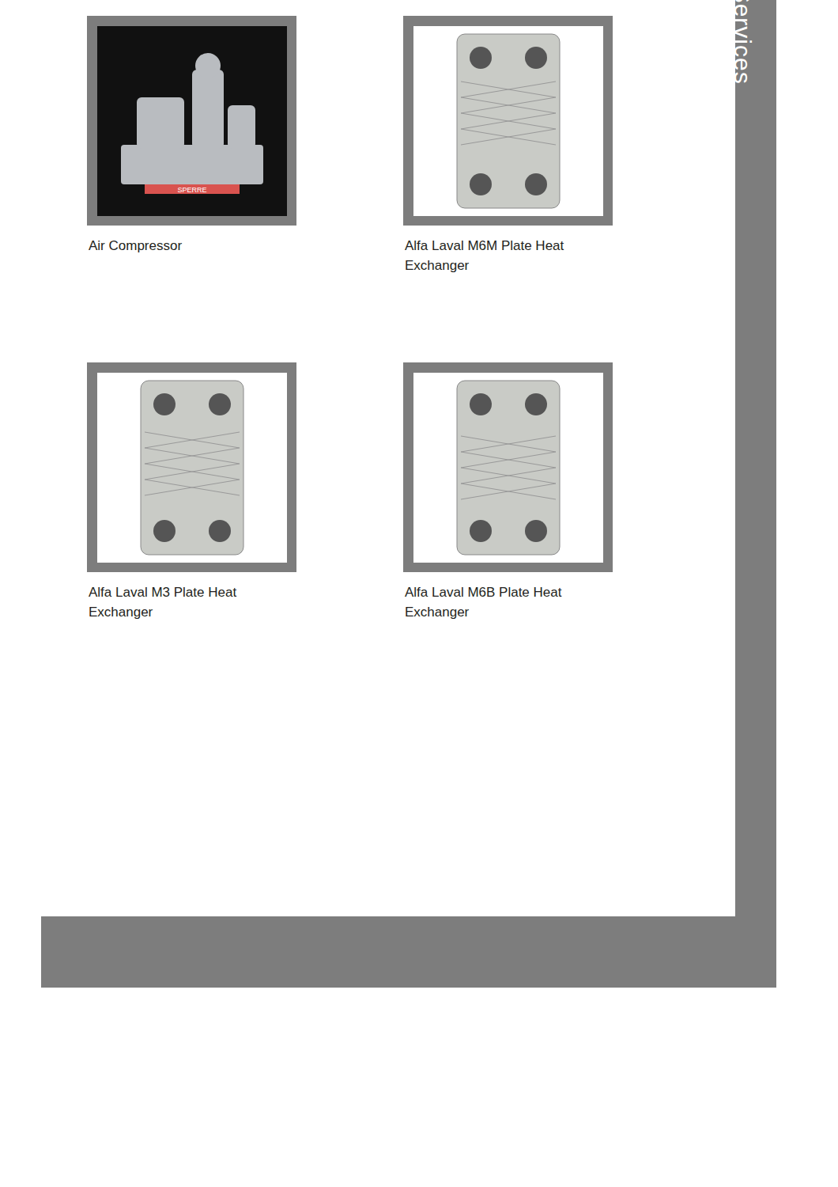& Services
Air Compressor
Alfa Laval M6M Plate Heat Exchanger
Alfa Laval M3 Plate Heat Exchanger
Alfa Laval M6B Plate Heat Exchanger